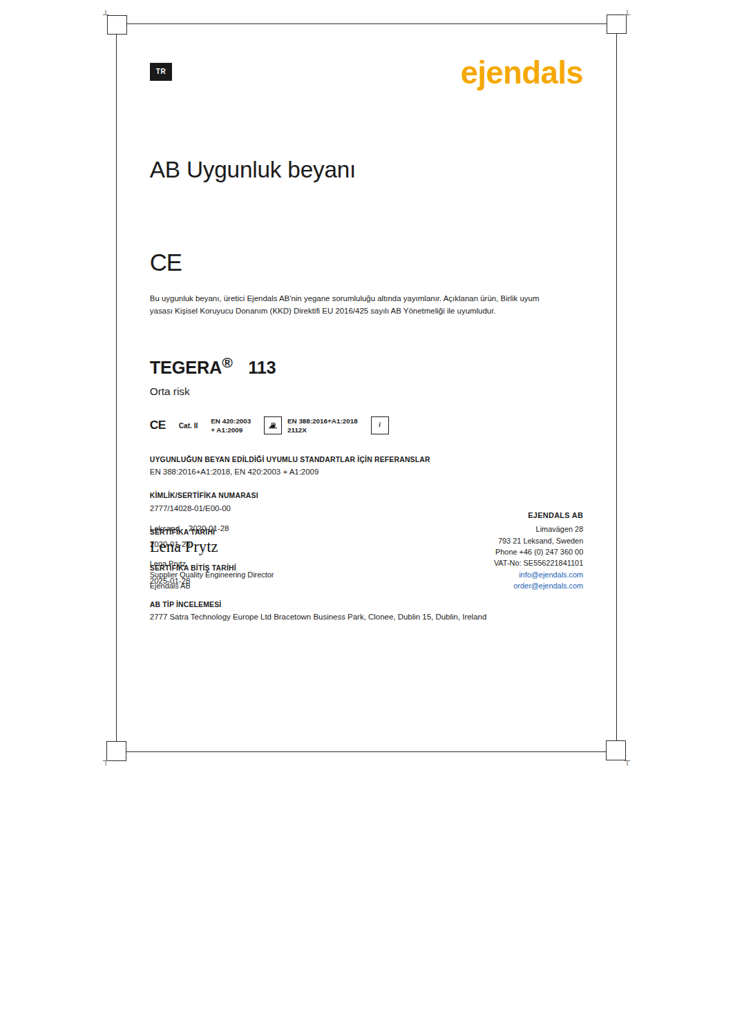┴
┴
┬
┬
TR ejendals
AB Uygunluk beyanı
CE
Bu uygunluk beyanı, üretici Ejendals AB'nin yegane sorumluluğu altında yayımlanır. Açıklanan ürün, Birlik uyum yasası Kişisel Koruyucu Donanım (KKD) Direktifi EU 2016/425 sayılı AB Yönetmeliği ile uyumludur.
TEGERA®113
Orta risk
CE Cat. II EN 420:2003
+ A1:2009 EN 388:2016+A1:2018
2112X i
Uygunluğun beyan edildiği uyumlu standartlar için referanslar
EN 388:2016+A1:2018, EN 420:2003 + A1:2009
Kimlik/Sertifika numarası
2777/14028-01/E00-00
Sertifika tarihi
2020-01-28
Sertifika bitiş tarihi
2025-01-28
AB tip incelemesi
2777 Satra Technology Europe Ltd Bracetown Business Park, Clonee, Dublin 15, Dublin, Ireland
Leksand 2020-01-28
Lena Prytz
Lena Prytz
Supplier Quality Engineering Director
Ejendals AB
EJENDALS AB
Limavägen 28
793 21 Leksand, Sweden
Phone +46 (0) 247 360 00
VAT-No: SE556221841101
info@ejendals.com
order@ejendals.com